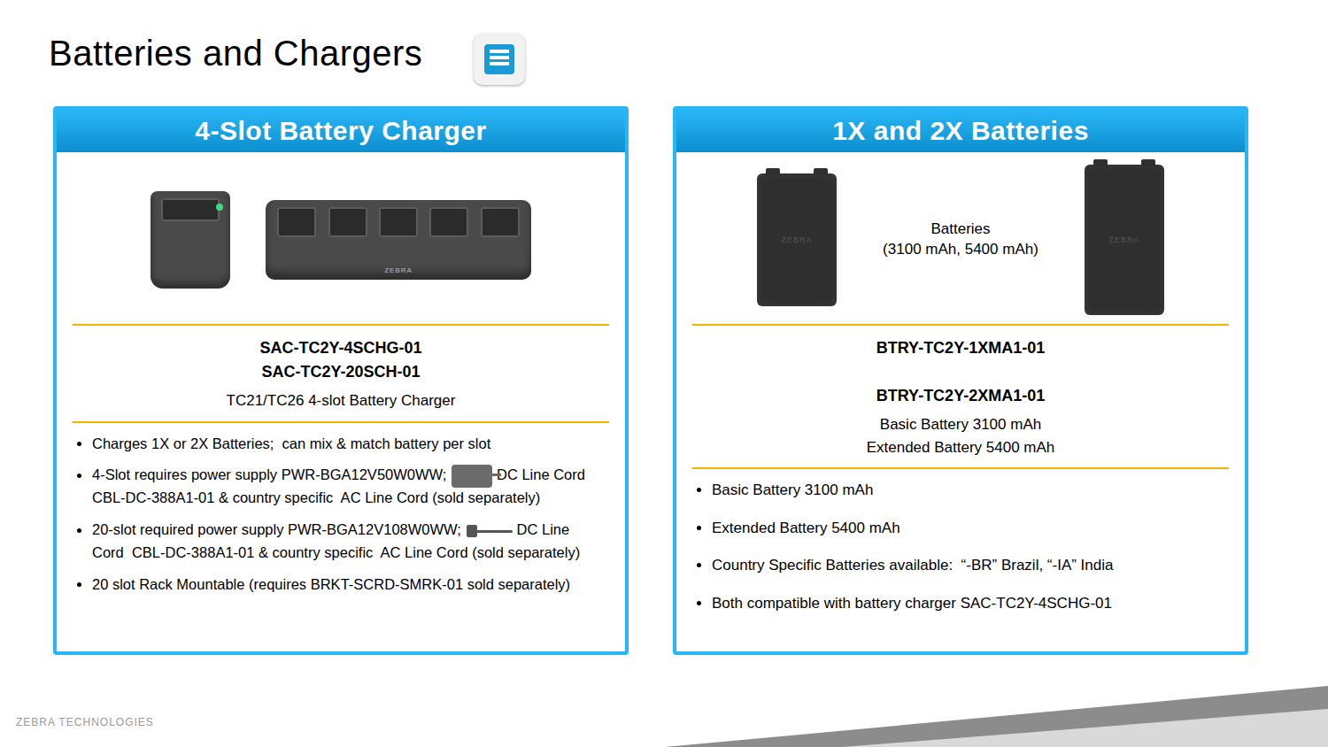Batteries and Chargers
4-Slot Battery Charger
ZEBRA
SAC-TC2Y-4SCHG-01
SAC-TC2Y-20SCH-01
TC21/TC26 4-slot Battery Charger
Charges 1X or 2X Batteries; can mix & match battery per slot
4-Slot requires power supply PWR-BGA12V50W0WW; DC Line Cord CBL-DC-388A1-01 & country specific AC Line Cord (sold separately)
20-slot required power supply PWR-BGA12V108W0WW; DC Line Cord CBL-DC-388A1-01 & country specific AC Line Cord (sold separately)
20 slot Rack Mountable (requires BRKT-SCRD-SMRK-01 sold separately)
1X and 2X Batteries
ZEBRA
Batteries
(3100 mAh, 5400 mAh)
ZEBRA
BTRY-TC2Y-1XMA1-01
BTRY-TC2Y-2XMA1-01
Basic Battery 3100 mAh
Extended Battery 5400 mAh
Basic Battery 3100 mAh
Extended Battery 5400 mAh
Country Specific Batteries available: “-BR” Brazil, “-IA” India
Both compatible with battery charger SAC-TC2Y-4SCHG-01
ZEBRA TECHNOLOGIES